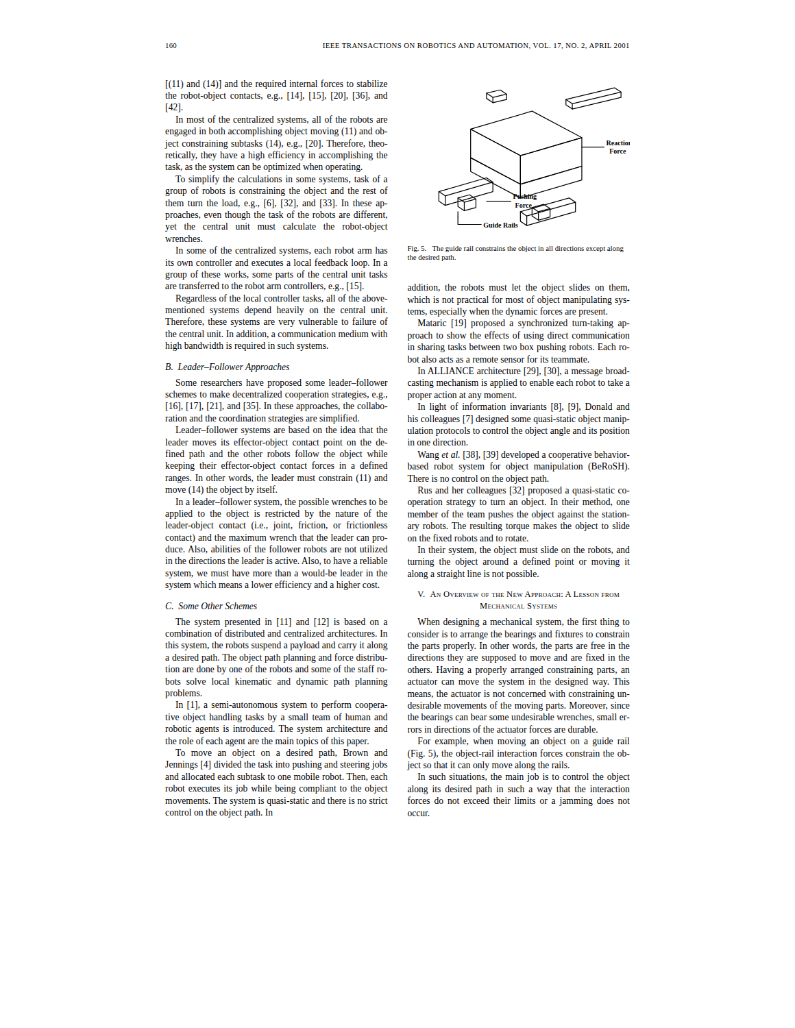160 IEEE Transactions on Robotics and Automation, Vol. 17, No. 2, April 2001
[(11) and (14)] and the required internal forces to stabilize the robot-object contacts, e.g., [14], [15], [20], [36], and [42].
In most of the centralized systems, all of the robots are engaged in both accomplishing object moving (11) and object constraining subtasks (14), e.g., [20]. Therefore, theoretically, they have a high efficiency in accomplishing the task, as the system can be optimized when operating.
To simplify the calculations in some systems, task of a group of robots is constraining the object and the rest of them turn the load, e.g., [6], [32], and [33]. In these approaches, even though the task of the robots are different, yet the central unit must calculate the robot-object wrenches.
In some of the centralized systems, each robot arm has its own controller and executes a local feedback loop. In a group of these works, some parts of the central unit tasks are transferred to the robot arm controllers, e.g., [15].
Regardless of the local controller tasks, all of the above-mentioned systems depend heavily on the central unit. Therefore, these systems are very vulnerable to failure of the central unit. In addition, a communication medium with high bandwidth is required in such systems.
B. Leader–Follower Approaches
Some researchers have proposed some leader–follower schemes to make decentralized cooperation strategies, e.g., [16], [17], [21], and [35]. In these approaches, the collaboration and the coordination strategies are simplified.
Leader–follower systems are based on the idea that the leader moves its effector-object contact point on the defined path and the other robots follow the object while keeping their effector-object contact forces in a defined ranges. In other words, the leader must constrain (11) and move (14) the object by itself.
In a leader–follower system, the possible wrenches to be applied to the object is restricted by the nature of the leader-object contact (i.e., joint, friction, or frictionless contact) and the maximum wrench that the leader can produce. Also, abilities of the follower robots are not utilized in the directions the leader is active. Also, to have a reliable system, we must have more than a would-be leader in the system which means a lower efficiency and a higher cost.
C. Some Other Schemes
The system presented in [11] and [12] is based on a combination of distributed and centralized architectures. In this system, the robots suspend a payload and carry it along a desired path. The object path planning and force distribution are done by one of the robots and some of the staff robots solve local kinematic and dynamic path planning problems.
In [1], a semi-autonomous system to perform cooperative object handling tasks by a small team of human and robotic agents is introduced. The system architecture and the role of each agent are the main topics of this paper.
To move an object on a desired path, Brown and Jennings [4] divided the task into pushing and steering jobs and allocated each subtask to one mobile robot. Then, each robot executes its job while being compliant to the object movements. The system is quasi-static and there is no strict control on the object path. In
Reaction Force Pushing Force Guide Rails
Fig. 5. The guide rail constrains the object in all directions except along the desired path.
addition, the robots must let the object slides on them, which is not practical for most of object manipulating systems, especially when the dynamic forces are present.
Mataric [19] proposed a synchronized turn-taking approach to show the effects of using direct communication in sharing tasks between two box pushing robots. Each robot also acts as a remote sensor for its teammate.
In ALLIANCE architecture [29], [30], a message broadcasting mechanism is applied to enable each robot to take a proper action at any moment.
In light of information invariants [8], [9], Donald and his colleagues [7] designed some quasi-static object manipulation protocols to control the object angle and its position in one direction.
Wang et al. [38], [39] developed a cooperative behavior-based robot system for object manipulation (BeRoSH). There is no control on the object path.
Rus and her colleagues [32] proposed a quasi-static cooperation strategy to turn an object. In their method, one member of the team pushes the object against the stationary robots. The resulting torque makes the object to slide on the fixed robots and to rotate.
In their system, the object must slide on the robots, and turning the object around a defined point or moving it along a straight line is not possible.
V. An Overview of the New Approach: A Lesson from Mechanical Systems
When designing a mechanical system, the first thing to consider is to arrange the bearings and fixtures to constrain the parts properly. In other words, the parts are free in the directions they are supposed to move and are fixed in the others. Having a properly arranged constraining parts, an actuator can move the system in the designed way. This means, the actuator is not concerned with constraining undesirable movements of the moving parts. Moreover, since the bearings can bear some undesirable wrenches, small errors in directions of the actuator forces are durable.
For example, when moving an object on a guide rail (Fig. 5), the object-rail interaction forces constrain the object so that it can only move along the rails.
In such situations, the main job is to control the object along its desired path in such a way that the interaction forces do not exceed their limits or a jamming does not occur.